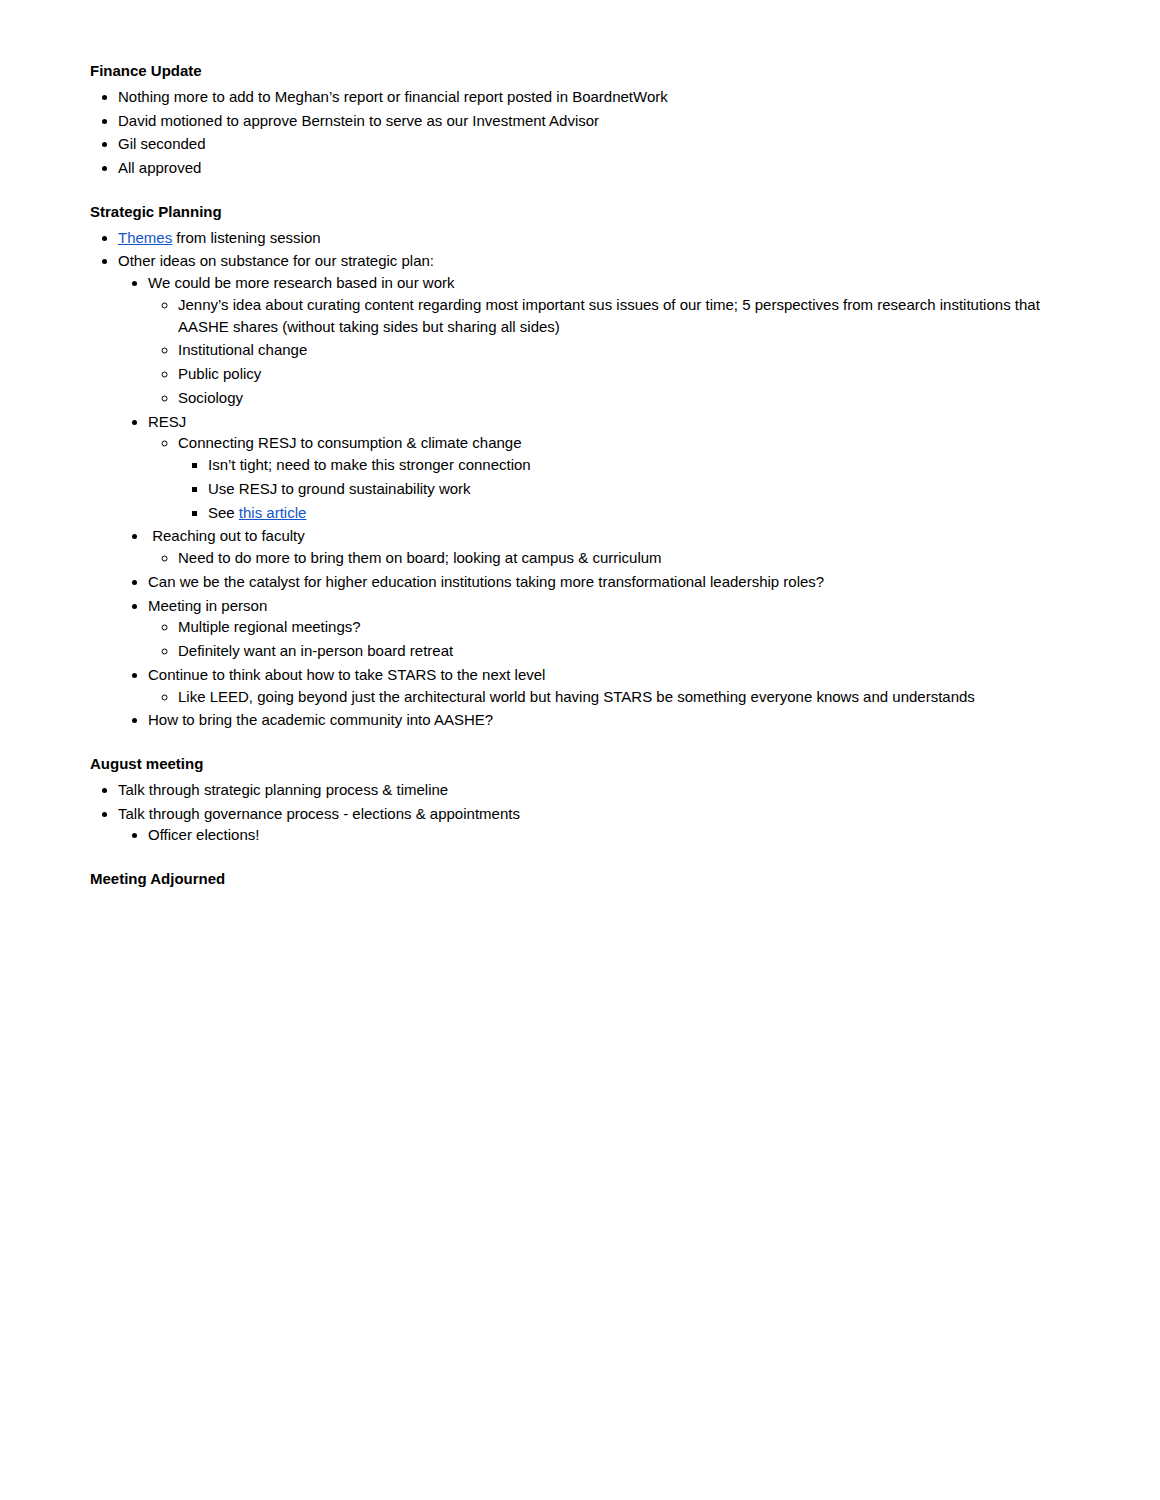Finance Update
Nothing more to add to Meghan’s report or financial report posted in BoardnetWork
David motioned to approve Bernstein to serve as our Investment Advisor
Gil seconded
All approved
Strategic Planning
Themes from listening session
Other ideas on substance for our strategic plan:
We could be more research based in our work
Jenny’s idea about curating content regarding most important sus issues of our time; 5 perspectives from research institutions that AASHE shares (without taking sides but sharing all sides)
Institutional change
Public policy
Sociology
RESJ
Connecting RESJ to consumption & climate change
Isn’t tight; need to make this stronger connection
Use RESJ to ground sustainability work
See this article
Reaching out to faculty
Need to do more to bring them on board; looking at campus & curriculum
Can we be the catalyst for higher education institutions taking more transformational leadership roles?
Meeting in person
Multiple regional meetings?
Definitely want an in-person board retreat
Continue to think about how to take STARS to the next level
Like LEED, going beyond just the architectural world but having STARS be something everyone knows and understands
How to bring the academic community into AASHE?
August meeting
Talk through strategic planning process & timeline
Talk through governance process - elections & appointments
Officer elections!
Meeting Adjourned